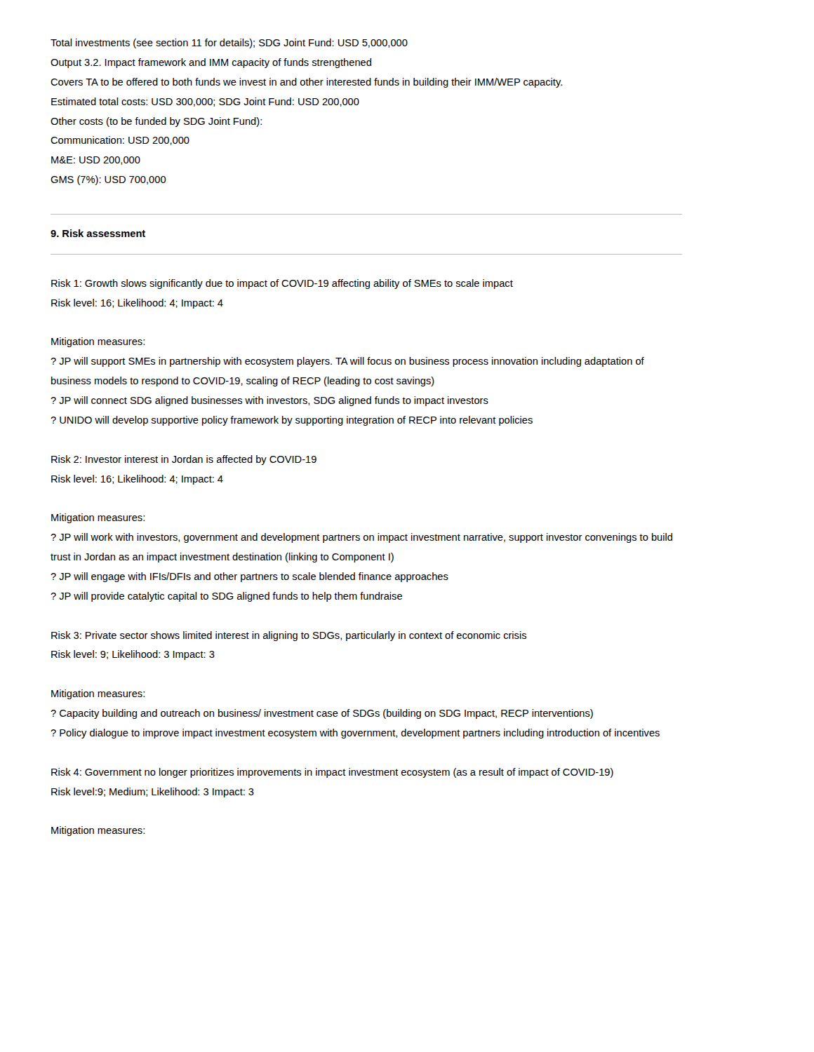Total investments (see section 11 for details); SDG Joint Fund: USD 5,000,000
Output 3.2. Impact framework and IMM capacity of funds strengthened
Covers TA to be offered to both funds we invest in and other interested funds in building their IMM/WEP capacity.
Estimated total costs: USD 300,000; SDG Joint Fund: USD 200,000
Other costs (to be funded by SDG Joint Fund):
Communication: USD 200,000
M&E: USD 200,000
GMS (7%): USD 700,000
9. Risk assessment
Risk 1: Growth slows significantly due to impact of COVID-19 affecting ability of SMEs to scale impact
Risk level: 16; Likelihood: 4; Impact: 4
Mitigation measures:
? JP will support SMEs in partnership with ecosystem players. TA will focus on business process innovation including adaptation of business models to respond to COVID-19, scaling of RECP (leading to cost savings)
? JP will connect SDG aligned businesses with investors, SDG aligned funds to impact investors
? UNIDO will develop supportive policy framework by supporting integration of RECP into relevant policies
Risk 2: Investor interest in Jordan is affected by COVID-19
Risk level: 16; Likelihood: 4; Impact: 4
Mitigation measures:
? JP will work with investors, government and development partners on impact investment narrative, support investor convenings to build trust in Jordan as an impact investment destination (linking to Component I)
? JP will engage with IFIs/DFIs and other partners to scale blended finance approaches
? JP will provide catalytic capital to SDG aligned funds to help them fundraise
Risk 3: Private sector shows limited interest in aligning to SDGs, particularly in context of economic crisis
Risk level: 9; Likelihood: 3 Impact: 3
Mitigation measures:
? Capacity building and outreach on business/ investment case of SDGs (building on SDG Impact, RECP interventions)
? Policy dialogue to improve impact investment ecosystem with government, development partners including introduction of incentives
Risk 4: Government no longer prioritizes improvements in impact investment ecosystem (as a result of impact of COVID-19)
Risk level:9; Medium; Likelihood: 3 Impact: 3
Mitigation measures: